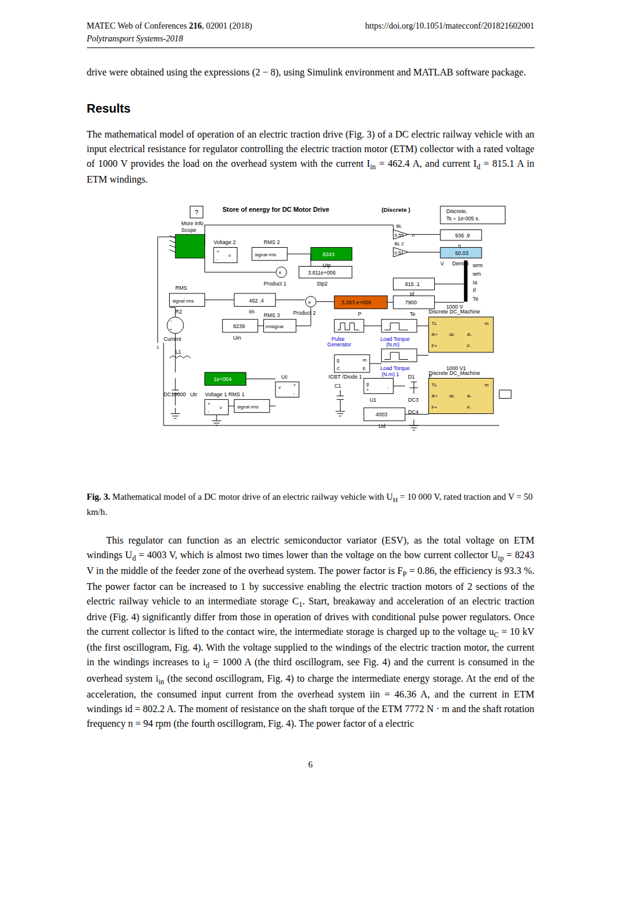MATEC Web of Conferences 216, 02001 (2018)
Polytransport Systems-2018
https://doi.org/10.1051/matecconf/201821602001
drive were obtained using the expressions (2 − 8), using Simulink environment and MATLAB software package.
Results
The mathematical model of operation of an electric traction drive (Fig. 3) of a DC electric railway vehicle with an input electrical resistance for regulator controlling the electric traction motor (ETM) collector with a rated voltage of 1000 V provides the load on the overhead system with the current Iin = 462.4 A, and current Id = 815.1 A in ETM windings.
Store of energy for DC Motor Drive (Discrete ) Discrete, Ts = 1e-005 s. ? More Info Scope 9.55 BL n 936 .9 n 0.51 BL 2 50.03 V Demux wrm wm Ia If Te Voltage 2 RMS 2 + - v signal rms 8243 Utp × Product 1 3.811e+006 Stp2 RMS signal rms 462 .4 Iin R2 × Product 2 3.263 e+006 P 815 .1 Id 7900 Te ~ + Current 8239 Uin RMS 3 rmsignal Pulse Generator Load Torque (N.m) TL m A+ dc A- F+ F- Discrete DC_Machine 1000 V L1 g m C E IGBT /Diode 1 C1 g + - U1 4003 Ud D1 DC3 DC4 E TL m A+ dc A- F+ F- Discrete DC_Machine 1000 V1 Load Torque (N.m) 1 DC10000 Utr Voltage 1 RMS 1 + - v signal rms 1e+004 Uc v + - 1
Fig. 3. Mathematical model of a DC motor drive of an electric railway vehicle with UH = 10 000 V, rated traction and V = 50 km/h.
This regulator can function as an electric semiconductor variator (ESV), as the total voltage on ETM windings Ud = 4003 V, which is almost two times lower than the voltage on the bow current collector Utp = 8243 V in the middle of the feeder zone of the overhead system. The power factor is FP = 0.86, the efficiency is 93.3 %. The power factor can be increased to 1 by successive enabling the electric traction motors of 2 sections of the electric railway vehicle to an intermediate storage C1. Start, breakaway and acceleration of an electric traction drive (Fig. 4) significantly differ from those in operation of drives with conditional pulse power regulators. Once the current collector is lifted to the contact wire, the intermediate storage is charged up to the voltage uC = 10 kV (the first oscillogram, Fig. 4). With the voltage supplied to the windings of the electric traction motor, the current in the windings increases to id = 1000 A (the third oscillogram, see Fig. 4) and the current is consumed in the overhead system iin (the second oscillogram, Fig. 4) to charge the intermediate energy storage. At the end of the acceleration, the consumed input current from the overhead system iin = 46.36 A, and the current in ETM windings id = 802.2 A. The moment of resistance on the shaft torque of the ETM 7772 N · m and the shaft rotation frequency n = 94 rpm (the fourth oscillogram, Fig. 4). The power factor of a electric
6